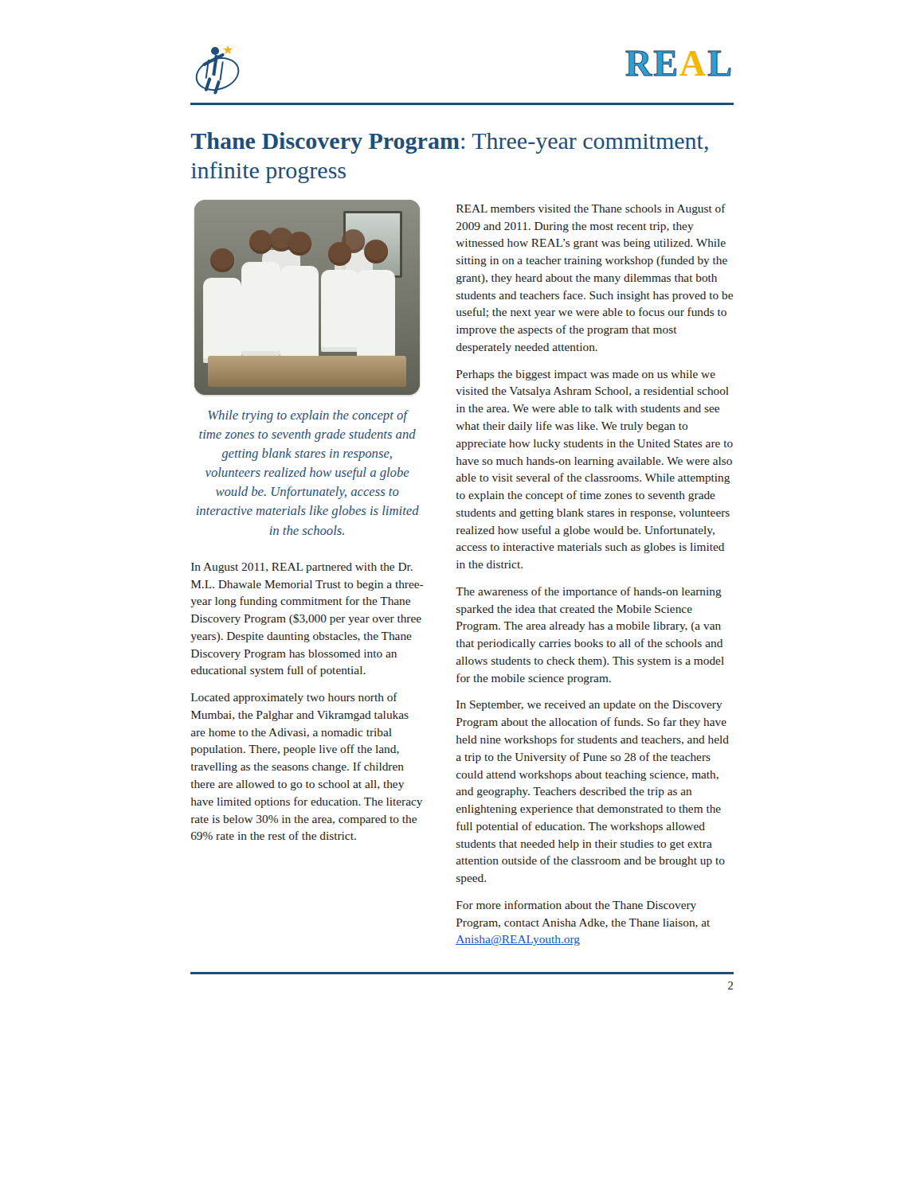★
REAL
Thane Discovery Program: Three-year commitment, infinite progress
While trying to explain the concept of time zones to seventh grade students and getting blank stares in response, volunteers realized how useful a globe would be. Unfortunately, access to interactive materials like globes is limited in the schools.
In August 2011, REAL partnered with the Dr. M.L. Dhawale Memorial Trust to begin a three-year long funding commitment for the Thane Discovery Program ($3,000 per year over three years). Despite daunting obstacles, the Thane Discovery Program has blossomed into an educational system full of potential.
Located approximately two hours north of Mumbai, the Palghar and Vikramgad talukas are home to the Adivasi, a nomadic tribal population. There, people live off the land, travelling as the seasons change. If children there are allowed to go to school at all, they have limited options for education. The literacy rate is below 30% in the area, compared to the 69% rate in the rest of the district.
REAL members visited the Thane schools in August of 2009 and 2011. During the most recent trip, they witnessed how REAL’s grant was being utilized. While sitting in on a teacher training workshop (funded by the grant), they heard about the many dilemmas that both students and teachers face. Such insight has proved to be useful; the next year we were able to focus our funds to improve the aspects of the program that most desperately needed attention.
Perhaps the biggest impact was made on us while we visited the Vatsalya Ashram School, a residential school in the area. We were able to talk with students and see what their daily life was like. We truly began to appreciate how lucky students in the United States are to have so much hands-on learning available. We were also able to visit several of the classrooms. While attempting to explain the concept of time zones to seventh grade students and getting blank stares in response, volunteers realized how useful a globe would be. Unfortunately, access to interactive materials such as globes is limited in the district.
The awareness of the importance of hands-on learning sparked the idea that created the Mobile Science Program. The area already has a mobile library, (a van that periodically carries books to all of the schools and allows students to check them). This system is a model for the mobile science program.
In September, we received an update on the Discovery Program about the allocation of funds. So far they have held nine workshops for students and teachers, and held a trip to the University of Pune so 28 of the teachers could attend workshops about teaching science, math, and geography. Teachers described the trip as an enlightening experience that demonstrated to them the full potential of education. The workshops allowed students that needed help in their studies to get extra attention outside of the classroom and be brought up to speed.
For more information about the Thane Discovery Program, contact Anisha Adke, the Thane liaison, at Anisha@REALyouth.org
2